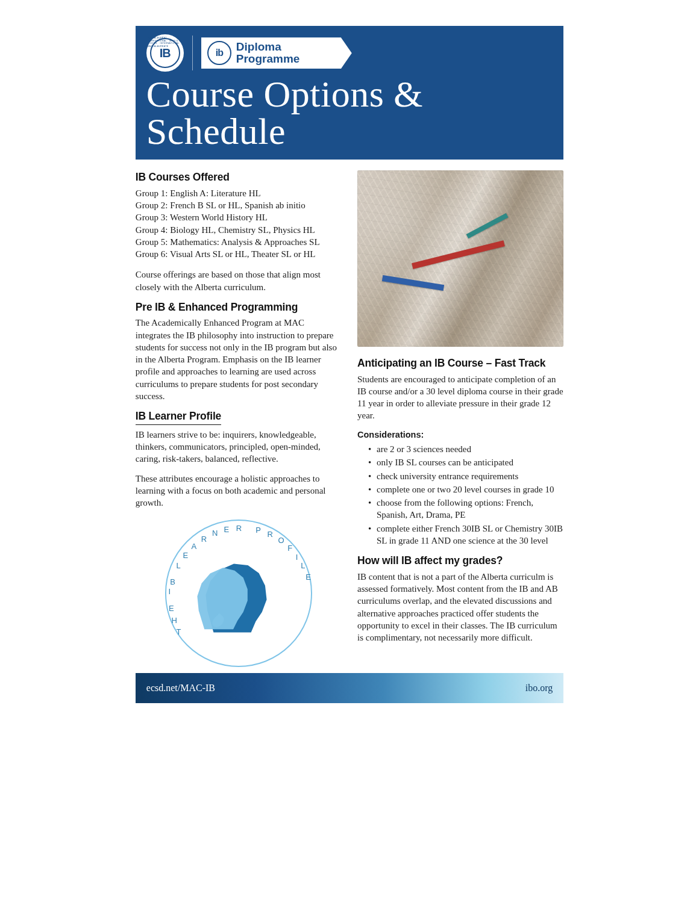Baccalauréat International · World School · International Baccalaureate
IB
ib
DiplomaProgramme
Course Options & Schedule
IB Courses Offered
Group 1: English A: Literature HL
Group 2: French B SL or HL, Spanish ab initio
Group 3: Western World History HL
Group 4: Biology HL, Chemistry SL, Physics HL
Group 5: Mathematics: Analysis & Approaches SL
Group 6: Visual Arts SL or HL, Theater SL or HL
Course offerings are based on those that align most closely with the Alberta curriculum.
Pre IB & Enhanced Programming
The Academically Enhanced Program at MAC integrates the IB philosophy into instruction to prepare students for success not only in the IB program but also in the Alberta Program. Emphasis on the IB learner profile and approaches to learning are used across curriculums to prepare students for post secondary success.
IB Learner Profile
IB learners strive to be: inquirers, knowledgeable, thinkers, communicators, principled, open-minded, caring, risk-takers, balanced, reflective.
These attributes encourage a holistic approaches to learning with a focus on both academic and personal growth.
T H E I B L E A R N E R P R O F I L E
Anticipating an IB Course – Fast Track
Students are encouraged to anticipate completion of an IB course and/or a 30 level diploma course in their grade 11 year in order to alleviate pressure in their grade 12 year.
Considerations:
are 2 or 3 sciences needed
only IB SL courses can be anticipated
check university entrance requirements
complete one or two 20 level courses in grade 10
choose from the following options: French, Spanish, Art, Drama, PE
complete either French 30IB SL or Chemistry 30IB SL in grade 11 AND one science at the 30 level
How will IB affect my grades?
IB content that is not a part of the Alberta curriculm is assessed formatively. Most content from the IB and AB curriculums overlap, and the elevated discussions and alternative approaches practiced offer students the opportunity to excel in their classes. The IB curriculum is complimentary, not necessarily more difficult.
ecsd.net/MAC-IB
ibo.org